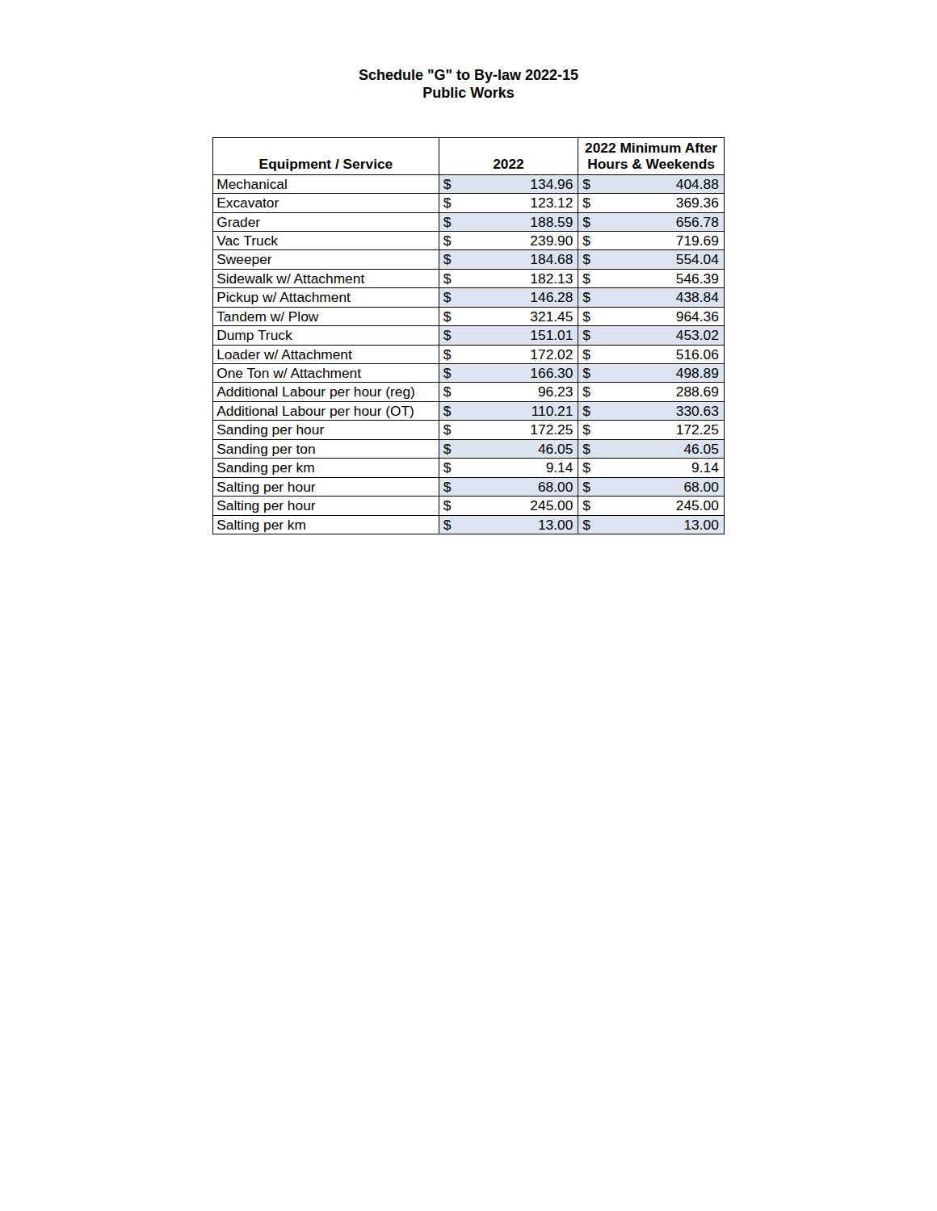Schedule "G" to By-law 2022-15Public Works
| Equipment / Service | 2022 | 2022 Minimum After Hours & Weekends |
| --- | --- | --- |
| Mechanical | $ 134.96 | $ 404.88 |
| Excavator | $ 123.12 | $ 369.36 |
| Grader | $ 188.59 | $ 656.78 |
| Vac Truck | $ 239.90 | $ 719.69 |
| Sweeper | $ 184.68 | $ 554.04 |
| Sidewalk w/ Attachment | $ 182.13 | $ 546.39 |
| Pickup w/ Attachment | $ 146.28 | $ 438.84 |
| Tandem w/ Plow | $ 321.45 | $ 964.36 |
| Dump Truck | $ 151.01 | $ 453.02 |
| Loader w/ Attachment | $ 172.02 | $ 516.06 |
| One Ton w/ Attachment | $ 166.30 | $ 498.89 |
| Additional Labour per hour (reg) | $ 96.23 | $ 288.69 |
| Additional Labour per hour (OT) | $ 110.21 | $ 330.63 |
| Sanding per hour | $ 172.25 | $ 172.25 |
| Sanding per ton | $ 46.05 | $ 46.05 |
| Sanding per km | $ 9.14 | $ 9.14 |
| Salting per hour | $ 68.00 | $ 68.00 |
| Salting per hour | $ 245.00 | $ 245.00 |
| Salting per km | $ 13.00 | $ 13.00 |